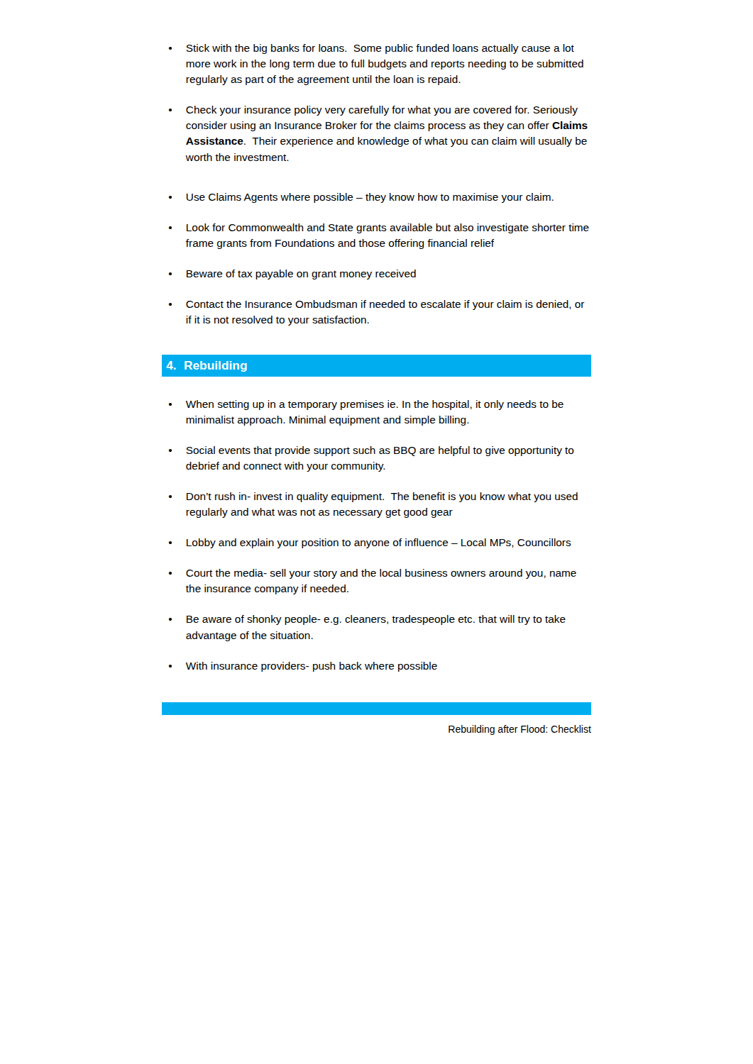Stick with the big banks for loans. Some public funded loans actually cause a lot more work in the long term due to full budgets and reports needing to be submitted regularly as part of the agreement until the loan is repaid.
Check your insurance policy very carefully for what you are covered for. Seriously consider using an Insurance Broker for the claims process as they can offer Claims Assistance. Their experience and knowledge of what you can claim will usually be worth the investment.
Use Claims Agents where possible – they know how to maximise your claim.
Look for Commonwealth and State grants available but also investigate shorter time frame grants from Foundations and those offering financial relief
Beware of tax payable on grant money received
Contact the Insurance Ombudsman if needed to escalate if your claim is denied, or if it is not resolved to your satisfaction.
4. Rebuilding
When setting up in a temporary premises ie. In the hospital, it only needs to be minimalist approach. Minimal equipment and simple billing.
Social events that provide support such as BBQ are helpful to give opportunity to debrief and connect with your community.
Don’t rush in- invest in quality equipment. The benefit is you know what you used regularly and what was not as necessary get good gear
Lobby and explain your position to anyone of influence – Local MPs, Councillors
Court the media- sell your story and the local business owners around you, name the insurance company if needed.
Be aware of shonky people- e.g. cleaners, tradespeople etc. that will try to take advantage of the situation.
With insurance providers- push back where possible
Rebuilding after Flood: Checklist